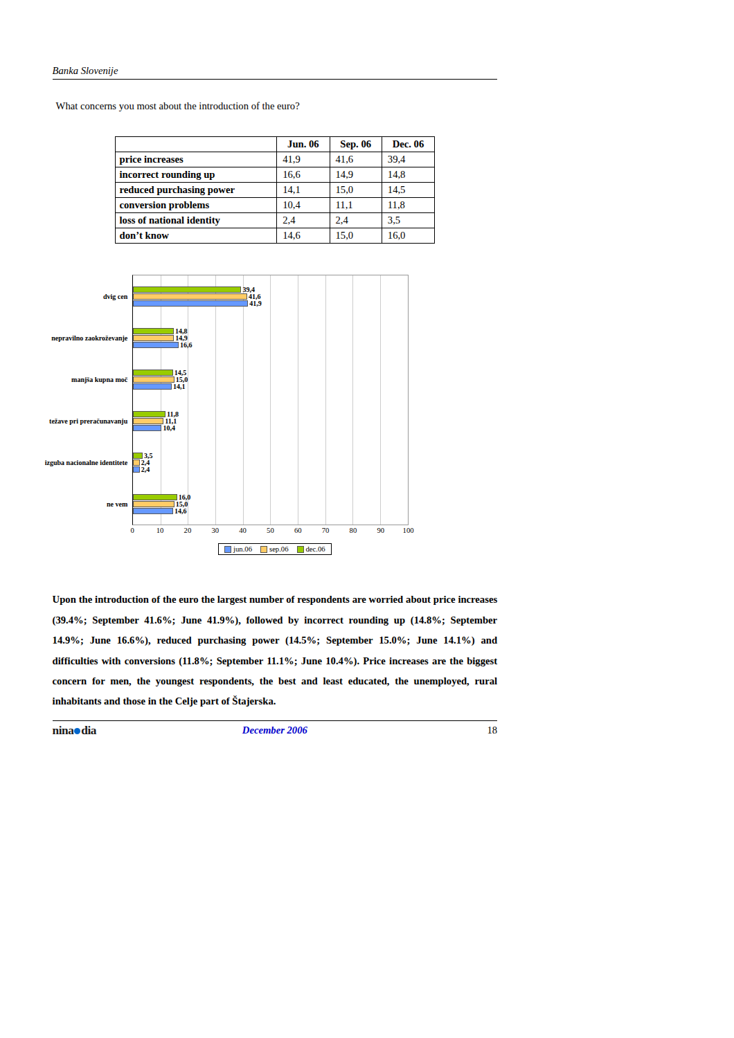Banka Slovenije
What concerns you most about the introduction of the euro?
| | Jun. 06 | Sep. 06 | Dec. 06 |
| --- | --- | --- | --- |
| price increases | 41,9 | 41,6 | 39,4 |
| incorrect rounding up | 16,6 | 14,9 | 14,8 |
| reduced purchasing power | 14,1 | 15,0 | 14,5 |
| conversion problems | 10,4 | 11,1 | 11,8 |
| loss of national identity | 2,4 | 2,4 | 3,5 |
| don’t know | 14,6 | 15,0 | 16,0 |
dvig cen
39,4
41,6
41,9
nepravilno zaokroževanje
14,8
14,9
16,6
manjša kupna moč
14,5
15,0
14,1
težave pri preračunavanju
11,8
11,1
10,4
izguba nacionalne identitete
3,5
2,4
2,4
ne vem
16,0
15,0
14,6
0 10 20 30 40 50 60 70 80 90 100
jun.06
sep.06
dec.06
Upon the introduction of the euro the largest number of respondents are worried about price increases (39.4%; September 41.6%; June 41.9%), followed by incorrect rounding up (14.8%; September 14.9%; June 16.6%), reduced purchasing power (14.5%; September 15.0%; June 14.1%) and difficulties with conversions (11.8%; September 11.1%; June 10.4%). Price increases are the biggest concern for men, the youngest respondents, the best and least educated, the unemployed, rural inhabitants and those in the Celje part of Štajerska.
nina dia
December 2006
18